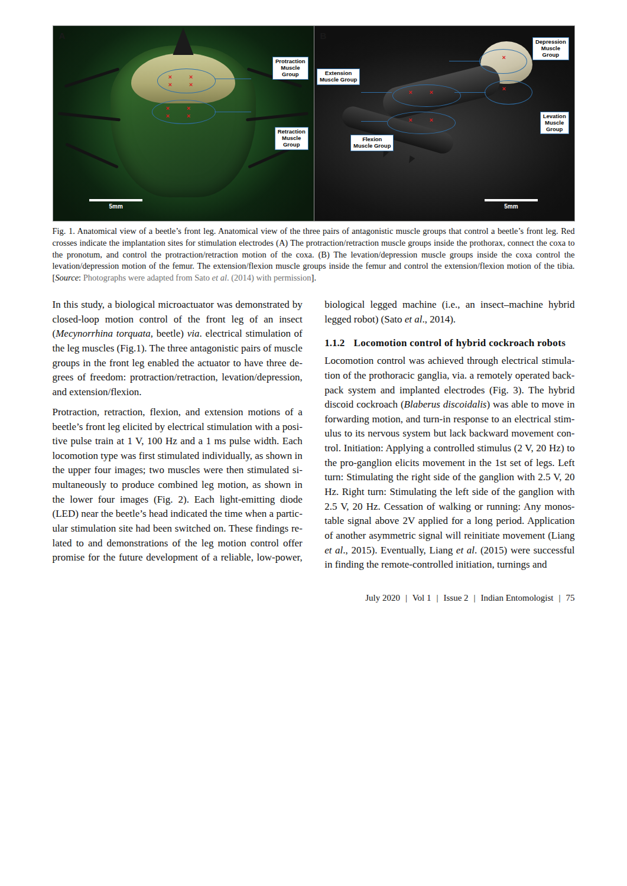A
Protraction
Muscle
Group
Retraction
Muscle
Group
5mm
B
Extension
Muscle Group
Flexion
Muscle Group
Depression
Muscle
Group
Levation
Muscle
Group
5mm
Fig. 1. Anatomical view of a beetle’s front leg. Anatomical view of the three pairs of antagonistic muscle groups that control a beetle’s front leg. Red crosses indicate the implantation sites for stimulation electrodes (A) The protraction/retraction muscle groups inside the prothorax, connect the coxa to the pronotum, and control the protraction/retraction motion of the coxa. (B) The levation/depression muscle groups inside the coxa control the levation/depression motion of the femur. The extension/flexion muscle groups inside the femur and control the extension/flexion motion of the tibia. [Source: Photographs were adapted from Sato et al. (2014) with permission].
In this study, a biological microactuator was demonstrated by closed-loop motion control of the front leg of an insect (Mecynorrhina torquata, beetle) via. electrical stimulation of the leg muscles (Fig.1). The three antagonistic pairs of muscle groups in the front leg enabled the actuator to have three degrees of freedom: protraction/retraction, levation/depression, and extension/flexion.
Protraction, retraction, flexion, and extension motions of a beetle’s front leg elicited by electrical stimulation with a positive pulse train at 1 V, 100 Hz and a 1 ms pulse width. Each locomotion type was first stimulated individually, as shown in the upper four images; two muscles were then stimulated simultaneously to produce combined leg motion, as shown in the lower four images (Fig. 2). Each light-emitting diode (LED) near the beetle’s head indicated the time when a particular stimulation site had been switched on. These findings related to and demonstrations of the leg motion control offer promise for the future development of a reliable, low-power, biological legged machine (i.e., an insect–machine hybrid legged robot) (Sato et al., 2014).
1.1.2 Locomotion control of hybrid cockroach robots
Locomotion control was achieved through electrical stimulation of the prothoracic ganglia, via. a remotely operated backpack system and implanted electrodes (Fig. 3). The hybrid discoid cockroach (Blaberus discoidalis) was able to move in forwarding motion, and turn-in response to an electrical stimulus to its nervous system but lack backward movement control. Initiation: Applying a controlled stimulus (2 V, 20 Hz) to the pro-ganglion elicits movement in the 1st set of legs. Left turn: Stimulating the right side of the ganglion with 2.5 V, 20 Hz. Right turn: Stimulating the left side of the ganglion with 2.5 V, 20 Hz. Cessation of walking or running: Any monostable signal above 2V applied for a long period. Application of another asymmetric signal will reinitiate movement (Liang et al., 2015). Eventually, Liang et al. (2015) were successful in finding the remote-controlled initiation, turnings and
July 2020 | Vol 1 | Issue 2 | Indian Entomologist | 75